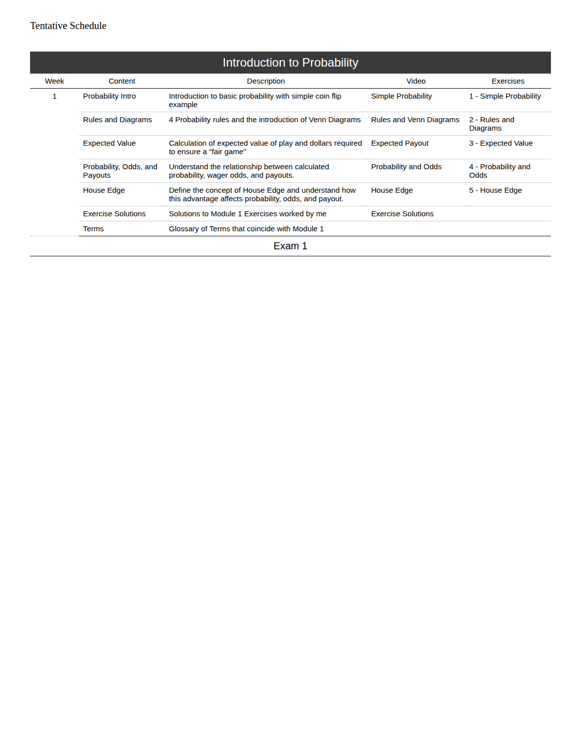Tentative Schedule
Introduction to Probability
| Week | Content | Description | Video | Exercises |
| --- | --- | --- | --- | --- |
| 1 | Probability Intro | Introduction to basic probability with simple coin flip example | Simple Probability | 1 - Simple Probability |
| Rules and Diagrams | 4 Probability rules and the introduction of Venn Diagrams | Rules and Venn Diagrams | 2 - Rules and Diagrams |
| Expected Value | Calculation of expected value of play and dollars required to ensure a "fair game" | Expected Payout | 3 - Expected Value |
| Probability, Odds, and Payouts | Understand the relationship between calculated probability, wager odds, and payouts. | Probability and Odds | 4 - Probability and Odds |
| House Edge | Define the concept of House Edge and understand how this advantage affects probability, odds, and payout. | House Edge | 5 - House Edge |
| Exercise Solutions | Solutions to Module 1 Exercises worked by me | Exercise Solutions | |
| Terms | Glossary of Terms that coincide with Module 1 | | |
| Exam 1 |